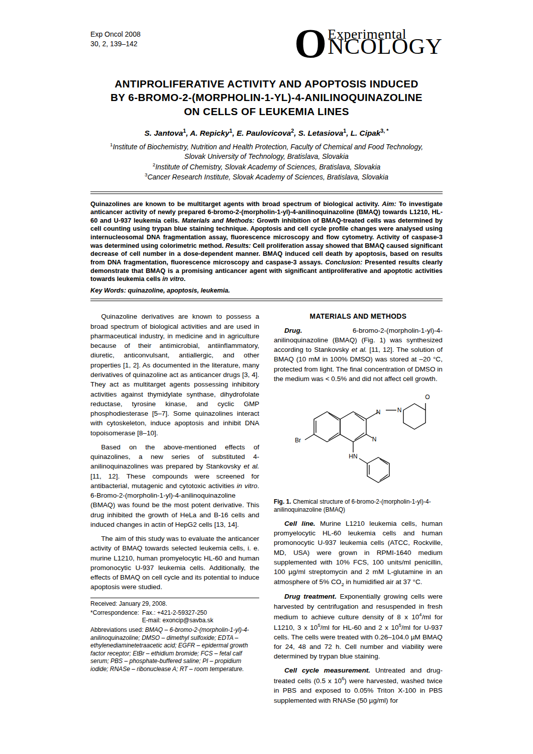Exp Oncol 2008
30, 2, 139–142
OExperimental NCOLOGY
Antiproliferative activity and apoptosis induced
by 6-bromo-2-(morpholin-1-yl)-4-anilinoquinazoline
on cells of leukemia lines
S. Jantova1, A. Repicky1, E. Paulovicova2, S. Letasiova1, L. Cipak3, *
1Institute of Biochemistry, Nutrition and Health Protection, Faculty of Chemical and Food Technology,
Slovak University of Technology, Bratislava, Slovakia
2Institute of Chemistry, Slovak Academy of Sciences, Bratislava, Slovakia
3Cancer Research Institute, Slovak Academy of Sciences, Bratislava, Slovakia
Quinazolines are known to be multitarget agents with broad spectrum of biological activity. Aim: To investigate anticancer activity of newly prepared 6-bromo-2-(morpholin-1-yl)-4-anilinoquinazoline (BMAQ) towards L1210, HL-60 and U-937 leukemia cells. Materials and Methods: Growth inhibition of BMAQ-treated cells was determined by cell counting using trypan blue staining technique. Apoptosis and cell cycle profile changes were analysed using internucleosomal DNA fragmentation assay, fluorescence microscopy and flow cytometry. Activity of caspase-3 was determined using colorimetric method. Results: Cell proliferation assay showed that BMAQ caused significant decrease of cell number in a dose-dependent manner. BMAQ induced cell death by apoptosis, based on results from DNA fragmentation, fluorescence microscopy and caspase-3 assays. Conclusion: Presented results clearly demonstrate that BMAQ is a promising anticancer agent with significant antiproliferative and apoptotic activities towards leukemia cells in vitro.
Key Words: quinazoline, apoptosis, leukemia.
Quinazoline derivatives are known to possess a broad spectrum of biological activities and are used in pharmaceutical industry, in medicine and in agriculture because of their antimicrobial, antiinflammatory, diuretic, anticonvulsant, antiallergic, and other properties [1, 2]. As documented in the literature, many derivatives of quinazoline act as anticancer drugs [3, 4]. They act as multitarget agents possessing inhibitory activities against thymidylate synthase, dihydrofolate reductase, tyrosine kinase, and cyclic GMP phosphodiesterase [5–7]. Some quinazolines interact with cytoskeleton, induce apoptosis and inhibit DNA topoisomerase [8–10].
Based on the above-mentioned effects of quinazolines, a new series of substituted 4-anilinoquinazolines was prepared by Stankovsky et al. [11, 12]. These compounds were screened for antibacterial, mutagenic and cytotoxic activities in vitro. 6-Bromo-2-(morpholin-1-yl)-4-anilinoquinazoline (BMAQ) was found be the most potent derivative. This drug inhibited the growth of HeLa and B-16 cells and induced changes in actin of HepG2 cells [13, 14].
The aim of this study was to evaluate the anticancer activity of BMAQ towards selected leukemia cells, i. e. murine L1210, human promyelocytic HL-60 and human promonocytic U-937 leukemia cells. Additionally, the effects of BMAQ on cell cycle and its potential to induce apoptosis were studied.
Received: January 29, 2008.
*Correspondence: Fax.: +421-2-59327-250
E-mail: exoncip@savba.sk
Abbreviations used: BMAQ – 6-bromo-2-(morpholin-1-yl)-4-anilinoquinazoline; DMSO – dimethyl sulfoxide; EDTA – ethylenediaminetetraacetic acid; EGFR – epidermal growth factor receptor; EtBr – ethidium bromide; FCS – fetal calf serum; PBS – phosphate-buffered saline; PI – propidium iodide; RNASe – ribonuclease A; RT – room temperature.
Materials and Methods
Drug. 6-bromo-2-(morpholin-1-yl)-4-anilinoquinazoline (BMAQ) (Fig. 1) was synthesized according to Stankovsky et al. [11, 12]. The solution of BMAQ (10 mM in 100% DMSO) was stored at –20 °C, protected from light. The final concentration of DMSO in the medium was < 0.5% and did not affect cell growth.
N N O N Br HN
Fig. 1. Chemical structure of 6-bromo-2-(morpholin-1-yl)-4-anilinoquinazoline (BMAQ)
Cell line. Murine L1210 leukemia cells, human promyelocytic HL-60 leukemia cells and human promonocytic U-937 leukemia cells (ATCC, Rockville, MD, USA) were grown in RPMI-1640 medium supplemented with 10% FCS, 100 units/ml penicillin, 100 µg/ml streptomycin and 2 mM L-glutamine in an atmosphere of 5% CO2 in humidified air at 37 °C.
Drug treatment. Exponentially growing cells were harvested by centrifugation and resuspended in fresh medium to achieve culture density of 8 x 104/ml for L1210, 3 x 105/ml for HL-60 and 2 x 105/ml for U-937 cells. The cells were treated with 0.26–104.0 µM BMAQ for 24, 48 and 72 h. Cell number and viability were determined by trypan blue staining.
Cell cycle measurement. Untreated and drug-treated cells (0.5 x 106) were harvested, washed twice in PBS and exposed to 0.05% Triton X-100 in PBS supplemented with RNASe (50 µg/ml) for